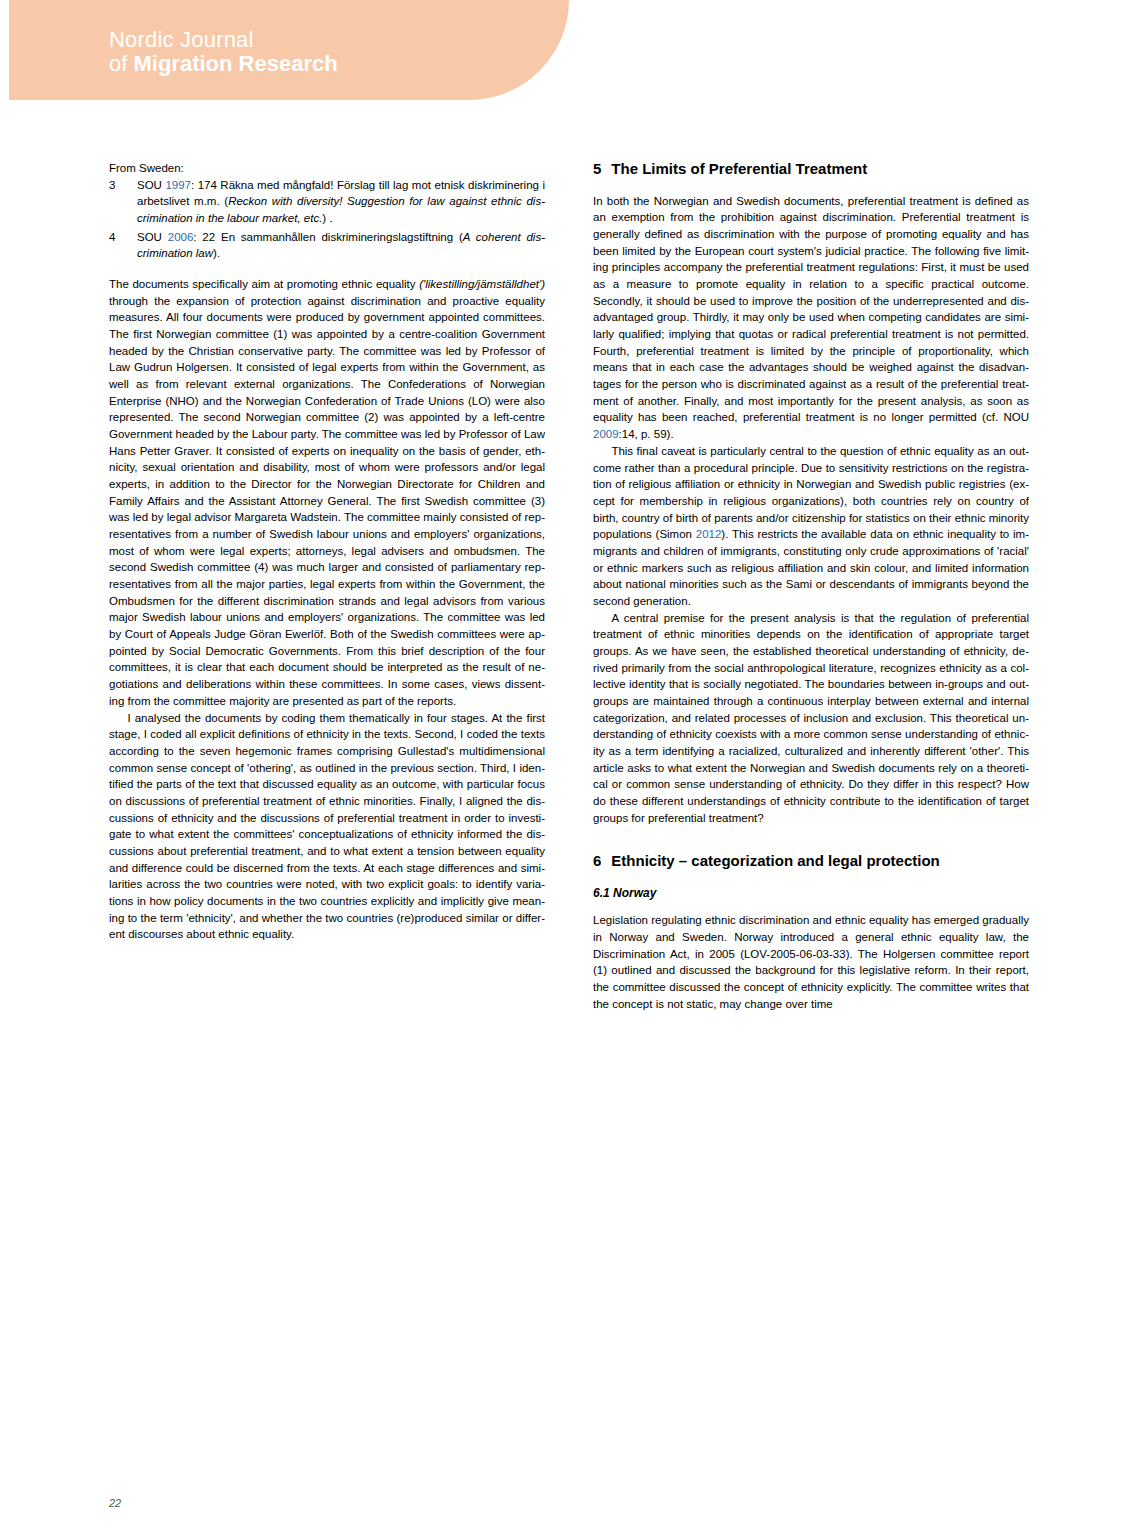Nordic Journal
of Migration Research
From Sweden:
3 SOU 1997: 174 Räkna med mångfald! Förslag till lag mot etnisk diskriminering i arbetslivet m.m. (Reckon with diversity! Suggestion for law against ethnic discrimination in the labour market, etc.) .
4 SOU 2006: 22 En sammanhållen diskrimineringslagstiftning (A coherent discrimination law).
The documents specifically aim at promoting ethnic equality ('likestilling/jämställdhet') through the expansion of protection against discrimination and proactive equality measures. All four documents were produced by government appointed committees. The first Norwegian committee (1) was appointed by a centre-coalition Government headed by the Christian conservative party. The committee was led by Professor of Law Gudrun Holgersen. It consisted of legal experts from within the Government, as well as from relevant external organizations. The Confederations of Norwegian Enterprise (NHO) and the Norwegian Confederation of Trade Unions (LO) were also represented. The second Norwegian committee (2) was appointed by a left-centre Government headed by the Labour party. The committee was led by Professor of Law Hans Petter Graver. It consisted of experts on inequality on the basis of gender, ethnicity, sexual orientation and disability, most of whom were professors and/or legal experts, in addition to the Director for the Norwegian Directorate for Children and Family Affairs and the Assistant Attorney General. The first Swedish committee (3) was led by legal advisor Margareta Wadstein. The committee mainly consisted of representatives from a number of Swedish labour unions and employers' organizations, most of whom were legal experts; attorneys, legal advisers and ombudsmen. The second Swedish committee (4) was much larger and consisted of parliamentary representatives from all the major parties, legal experts from within the Government, the Ombudsmen for the different discrimination strands and legal advisors from various major Swedish labour unions and employers' organizations. The committee was led by Court of Appeals Judge Göran Ewerlöf. Both of the Swedish committees were appointed by Social Democratic Governments. From this brief description of the four committees, it is clear that each document should be interpreted as the result of negotiations and deliberations within these committees. In some cases, views dissenting from the committee majority are presented as part of the reports.
I analysed the documents by coding them thematically in four stages. At the first stage, I coded all explicit definitions of ethnicity in the texts. Second, I coded the texts according to the seven hegemonic frames comprising Gullestad's multidimensional common sense concept of 'othering', as outlined in the previous section. Third, I identified the parts of the text that discussed equality as an outcome, with particular focus on discussions of preferential treatment of ethnic minorities. Finally, I aligned the discussions of ethnicity and the discussions of preferential treatment in order to investigate to what extent the committees' conceptualizations of ethnicity informed the discussions about preferential treatment, and to what extent a tension between equality and difference could be discerned from the texts. At each stage differences and similarities across the two countries were noted, with two explicit goals: to identify variations in how policy documents in the two countries explicitly and implicitly give meaning to the term 'ethnicity', and whether the two countries (re)produced similar or different discourses about ethnic equality.
5 The Limits of Preferential Treatment
In both the Norwegian and Swedish documents, preferential treatment is defined as an exemption from the prohibition against discrimination. Preferential treatment is generally defined as discrimination with the purpose of promoting equality and has been limited by the European court system's judicial practice. The following five limiting principles accompany the preferential treatment regulations: First, it must be used as a measure to promote equality in relation to a specific practical outcome. Secondly, it should be used to improve the position of the underrepresented and disadvantaged group. Thirdly, it may only be used when competing candidates are similarly qualified; implying that quotas or radical preferential treatment is not permitted. Fourth, preferential treatment is limited by the principle of proportionality, which means that in each case the advantages should be weighed against the disadvantages for the person who is discriminated against as a result of the preferential treatment of another. Finally, and most importantly for the present analysis, as soon as equality has been reached, preferential treatment is no longer permitted (cf. NOU 2009:14, p. 59).
This final caveat is particularly central to the question of ethnic equality as an outcome rather than a procedural principle. Due to sensitivity restrictions on the registration of religious affiliation or ethnicity in Norwegian and Swedish public registries (except for membership in religious organizations), both countries rely on country of birth, country of birth of parents and/or citizenship for statistics on their ethnic minority populations (Simon 2012). This restricts the available data on ethnic inequality to immigrants and children of immigrants, constituting only crude approximations of 'racial' or ethnic markers such as religious affiliation and skin colour, and limited information about national minorities such as the Sami or descendants of immigrants beyond the second generation.
A central premise for the present analysis is that the regulation of preferential treatment of ethnic minorities depends on the identification of appropriate target groups. As we have seen, the established theoretical understanding of ethnicity, derived primarily from the social anthropological literature, recognizes ethnicity as a collective identity that is socially negotiated. The boundaries between in-groups and out-groups are maintained through a continuous interplay between external and internal categorization, and related processes of inclusion and exclusion. This theoretical understanding of ethnicity coexists with a more common sense understanding of ethnicity as a term identifying a racialized, culturalized and inherently different 'other'. This article asks to what extent the Norwegian and Swedish documents rely on a theoretical or common sense understanding of ethnicity. Do they differ in this respect? How do these different understandings of ethnicity contribute to the identification of target groups for preferential treatment?
6 Ethnicity – categorization and legal protection
6.1 Norway
Legislation regulating ethnic discrimination and ethnic equality has emerged gradually in Norway and Sweden. Norway introduced a general ethnic equality law, the Discrimination Act, in 2005 (LOV-2005-06-03-33). The Holgersen committee report (1) outlined and discussed the background for this legislative reform. In their report, the committee discussed the concept of ethnicity explicitly. The committee writes that the concept is not static, may change over time
22